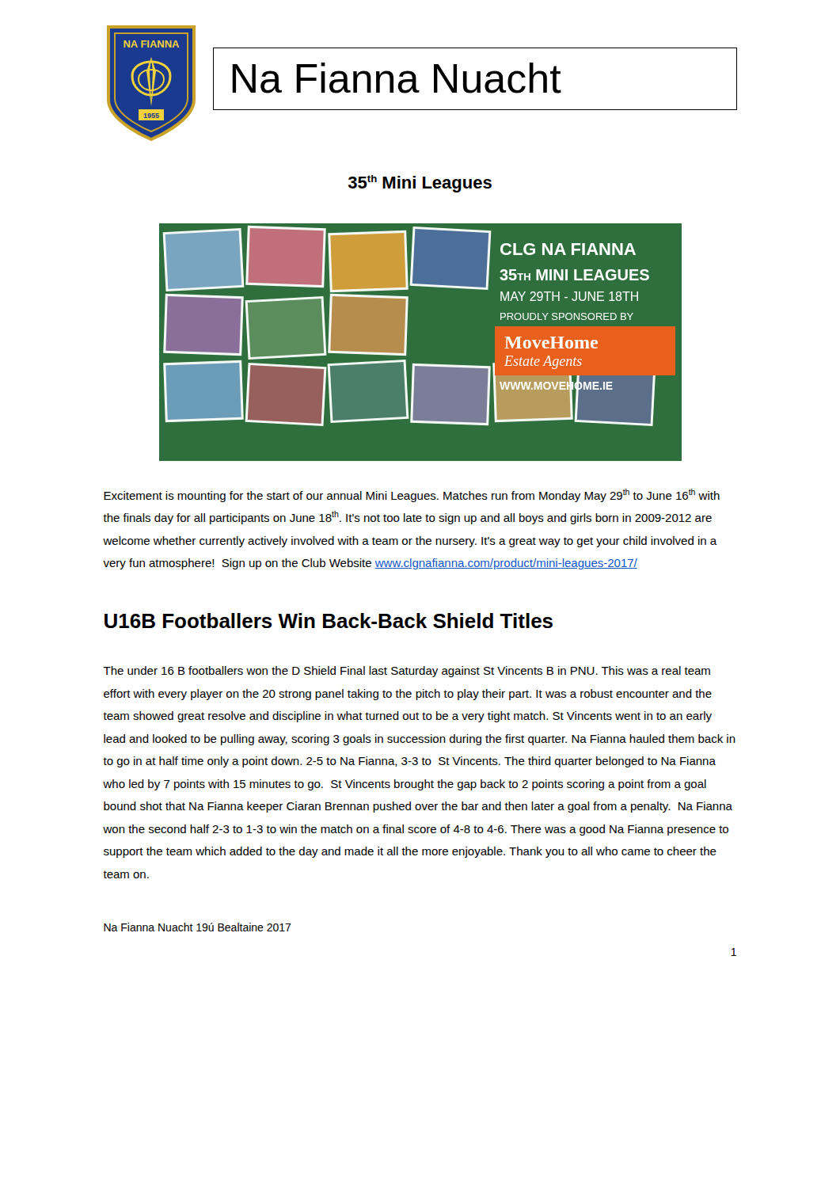NA FIANNA 1955
Na Fianna Nuacht
35th Mini Leagues
CLG NA FIANNA 35TH MINI LEAGUES MAY 29TH - JUNE 18TH PROUDLY SPONSORED BY MoveHome Estate Agents WWW.MOVEHOME.IE
Excitement is mounting for the start of our annual Mini Leagues. Matches run from Monday May 29th to June 16th with the finals day for all participants on June 18th. It's not too late to sign up and all boys and girls born in 2009-2012 are welcome whether currently actively involved with a team or the nursery. It's a great way to get your child involved in a very fun atmosphere! Sign up on the Club Website www.clgnafianna.com/product/mini-leagues-2017/
U16B Footballers Win Back-Back Shield Titles
The under 16 B footballers won the D Shield Final last Saturday against St Vincents B in PNU. This was a real team effort with every player on the 20 strong panel taking to the pitch to play their part. It was a robust encounter and the team showed great resolve and discipline in what turned out to be a very tight match. St Vincents went in to an early lead and looked to be pulling away, scoring 3 goals in succession during the first quarter. Na Fianna hauled them back in to go in at half time only a point down. 2-5 to Na Fianna, 3-3 to St Vincents. The third quarter belonged to Na Fianna who led by 7 points with 15 minutes to go. St Vincents brought the gap back to 2 points scoring a point from a goal bound shot that Na Fianna keeper Ciaran Brennan pushed over the bar and then later a goal from a penalty. Na Fianna won the second half 2-3 to 1-3 to win the match on a final score of 4-8 to 4-6. There was a good Na Fianna presence to support the team which added to the day and made it all the more enjoyable. Thank you to all who came to cheer the team on.
Na Fianna Nuacht 19ú Bealtaine 2017
1